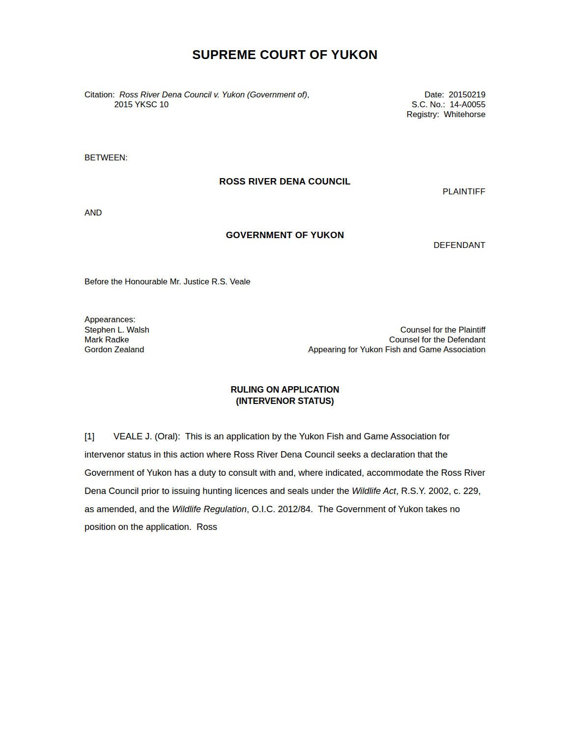SUPREME COURT OF YUKON
Citation: Ross River Dena Council v. Yukon (Government of), 2015 YKSC 10
Date: 20150219
S.C. No.: 14-A0055
Registry: Whitehorse
BETWEEN:
ROSS RIVER DENA COUNCIL
PLAINTIFF
AND
GOVERNMENT OF YUKON
DEFENDANT
Before the Honourable Mr. Justice R.S. Veale
Appearances:
| Stephen L. Walsh | Counsel for the Plaintiff |
| Mark Radke | Counsel for the Defendant |
| Gordon Zealand | Appearing for Yukon Fish and Game Association |
RULING ON APPLICATION
(INTERVENOR STATUS)
[1] VEALE J. (Oral): This is an application by the Yukon Fish and Game Association for intervenor status in this action where Ross River Dena Council seeks a declaration that the Government of Yukon has a duty to consult with and, where indicated, accommodate the Ross River Dena Council prior to issuing hunting licences and seals under the Wildlife Act, R.S.Y. 2002, c. 229, as amended, and the Wildlife Regulation, O.I.C. 2012/84. The Government of Yukon takes no position on the application. Ross